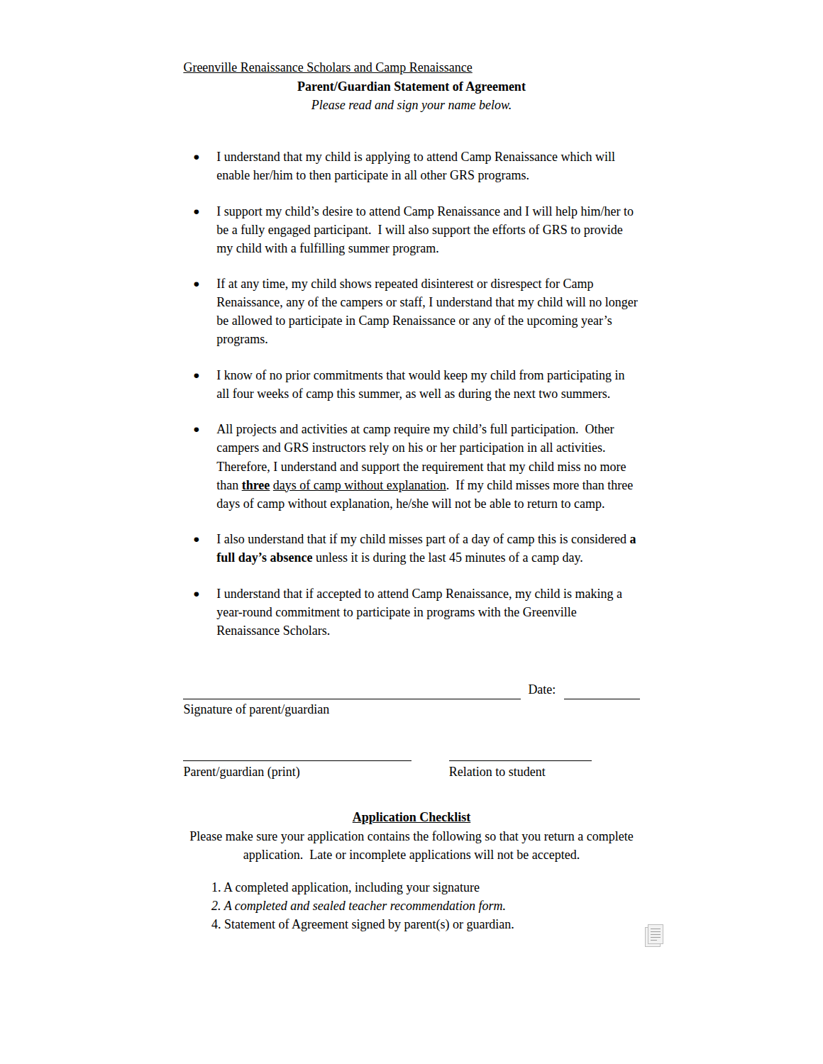Greenville Renaissance Scholars and Camp Renaissance
Parent/Guardian Statement of Agreement
Please read and sign your name below.
I understand that my child is applying to attend Camp Renaissance which will enable her/him to then participate in all other GRS programs.
I support my child’s desire to attend Camp Renaissance and I will help him/her to be a fully engaged participant. I will also support the efforts of GRS to provide my child with a fulfilling summer program.
If at any time, my child shows repeated disinterest or disrespect for Camp Renaissance, any of the campers or staff, I understand that my child will no longer be allowed to participate in Camp Renaissance or any of the upcoming year’s programs.
I know of no prior commitments that would keep my child from participating in all four weeks of camp this summer, as well as during the next two summers.
All projects and activities at camp require my child’s full participation. Other campers and GRS instructors rely on his or her participation in all activities. Therefore, I understand and support the requirement that my child miss no more than three days of camp without explanation. If my child misses more than three days of camp without explanation, he/she will not be able to return to camp.
I also understand that if my child misses part of a day of camp this is considered a full day’s absence unless it is during the last 45 minutes of a camp day.
I understand that if accepted to attend Camp Renaissance, my child is making a year-round commitment to participate in programs with the Greenville Renaissance Scholars.
Date:
Signature of parent/guardian
Parent/guardian (print)
Relation to student
Application Checklist
Please make sure your application contains the following so that you return a complete application. Late or incomplete applications will not be accepted.
1. A completed application, including your signature
2. A completed and sealed teacher recommendation form.
4. Statement of Agreement signed by parent(s) or guardian.